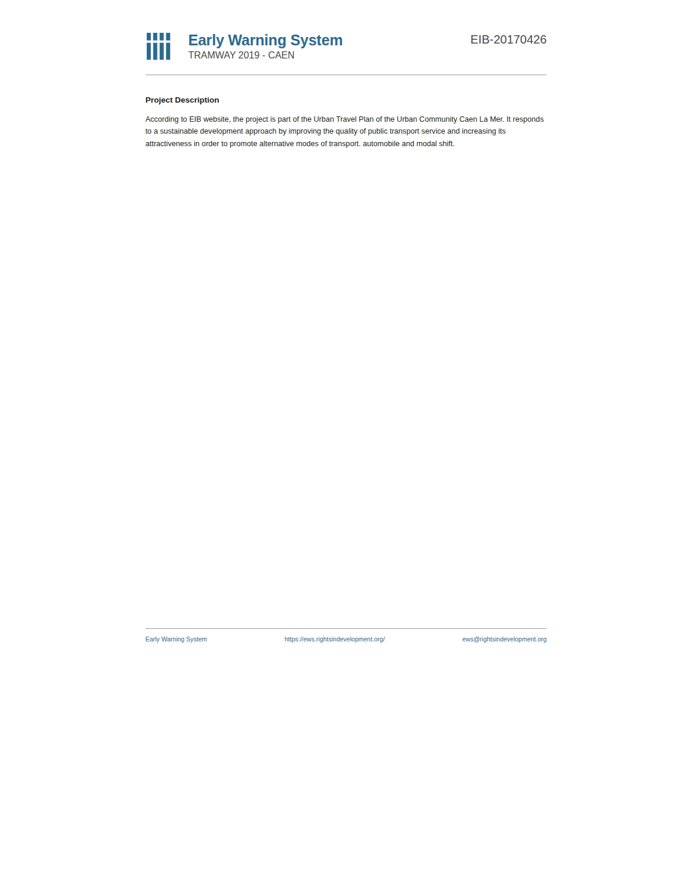Early Warning System
TRAMWAY 2019 - CAEN
EIB-20170426
Project Description
According to EIB website, the project is part of the Urban Travel Plan of the Urban Community Caen La Mer. It responds to a sustainable development approach by improving the quality of public transport service and increasing its attractiveness in order to promote alternative modes of transport. automobile and modal shift.
Early Warning System
https://ews.rightsindevelopment.org/
ews@rightsindevelopment.org